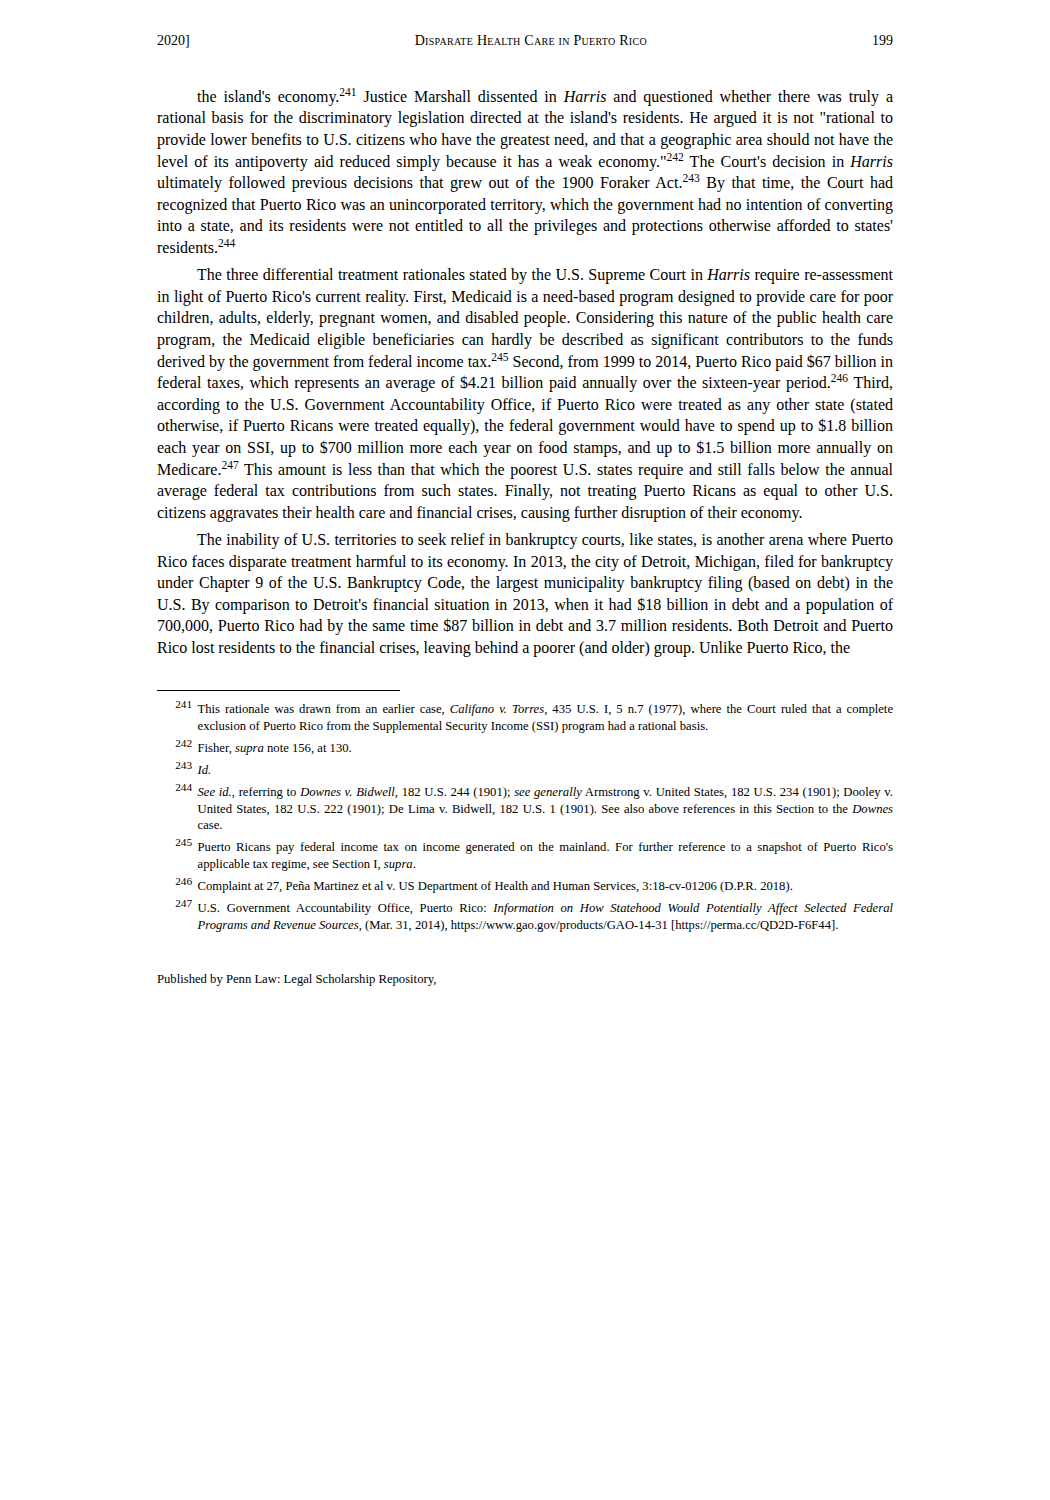2020] Disparate Health Care in Puerto Rico 199
the island's economy.241 Justice Marshall dissented in Harris and questioned whether there was truly a rational basis for the discriminatory legislation directed at the island's residents. He argued it is not "rational to provide lower benefits to U.S. citizens who have the greatest need, and that a geographic area should not have the level of its antipoverty aid reduced simply because it has a weak economy."242 The Court's decision in Harris ultimately followed previous decisions that grew out of the 1900 Foraker Act.243 By that time, the Court had recognized that Puerto Rico was an unincorporated territory, which the government had no intention of converting into a state, and its residents were not entitled to all the privileges and protections otherwise afforded to states' residents.244
The three differential treatment rationales stated by the U.S. Supreme Court in Harris require re-assessment in light of Puerto Rico's current reality. First, Medicaid is a need-based program designed to provide care for poor children, adults, elderly, pregnant women, and disabled people. Considering this nature of the public health care program, the Medicaid eligible beneficiaries can hardly be described as significant contributors to the funds derived by the government from federal income tax.245 Second, from 1999 to 2014, Puerto Rico paid $67 billion in federal taxes, which represents an average of $4.21 billion paid annually over the sixteen-year period.246 Third, according to the U.S. Government Accountability Office, if Puerto Rico were treated as any other state (stated otherwise, if Puerto Ricans were treated equally), the federal government would have to spend up to $1.8 billion each year on SSI, up to $700 million more each year on food stamps, and up to $1.5 billion more annually on Medicare.247 This amount is less than that which the poorest U.S. states require and still falls below the annual average federal tax contributions from such states. Finally, not treating Puerto Ricans as equal to other U.S. citizens aggravates their health care and financial crises, causing further disruption of their economy.
The inability of U.S. territories to seek relief in bankruptcy courts, like states, is another arena where Puerto Rico faces disparate treatment harmful to its economy. In 2013, the city of Detroit, Michigan, filed for bankruptcy under Chapter 9 of the U.S. Bankruptcy Code, the largest municipality bankruptcy filing (based on debt) in the U.S. By comparison to Detroit's financial situation in 2013, when it had $18 billion in debt and a population of 700,000, Puerto Rico had by the same time $87 billion in debt and 3.7 million residents. Both Detroit and Puerto Rico lost residents to the financial crises, leaving behind a poorer (and older) group. Unlike Puerto Rico, the
241 This rationale was drawn from an earlier case, Califano v. Torres, 435 U.S. I, 5 n.7 (1977), where the Court ruled that a complete exclusion of Puerto Rico from the Supplemental Security Income (SSI) program had a rational basis.
242 Fisher, supra note 156, at 130.
243 Id.
244 See id., referring to Downes v. Bidwell, 182 U.S. 244 (1901); see generally Armstrong v. United States, 182 U.S. 234 (1901); Dooley v. United States, 182 U.S. 222 (1901); De Lima v. Bidwell, 182 U.S. 1 (1901). See also above references in this Section to the Downes case.
245 Puerto Ricans pay federal income tax on income generated on the mainland. For further reference to a snapshot of Puerto Rico's applicable tax regime, see Section I, supra.
246 Complaint at 27, Peña Martinez et al v. US Department of Health and Human Services, 3:18-cv-01206 (D.P.R. 2018).
247 U.S. Government Accountability Office, Puerto Rico: Information on How Statehood Would Potentially Affect Selected Federal Programs and Revenue Sources, (Mar. 31, 2014), https://www.gao.gov/products/GAO-14-31 [https://perma.cc/QD2D-F6F44].
Published by Penn Law: Legal Scholarship Repository,